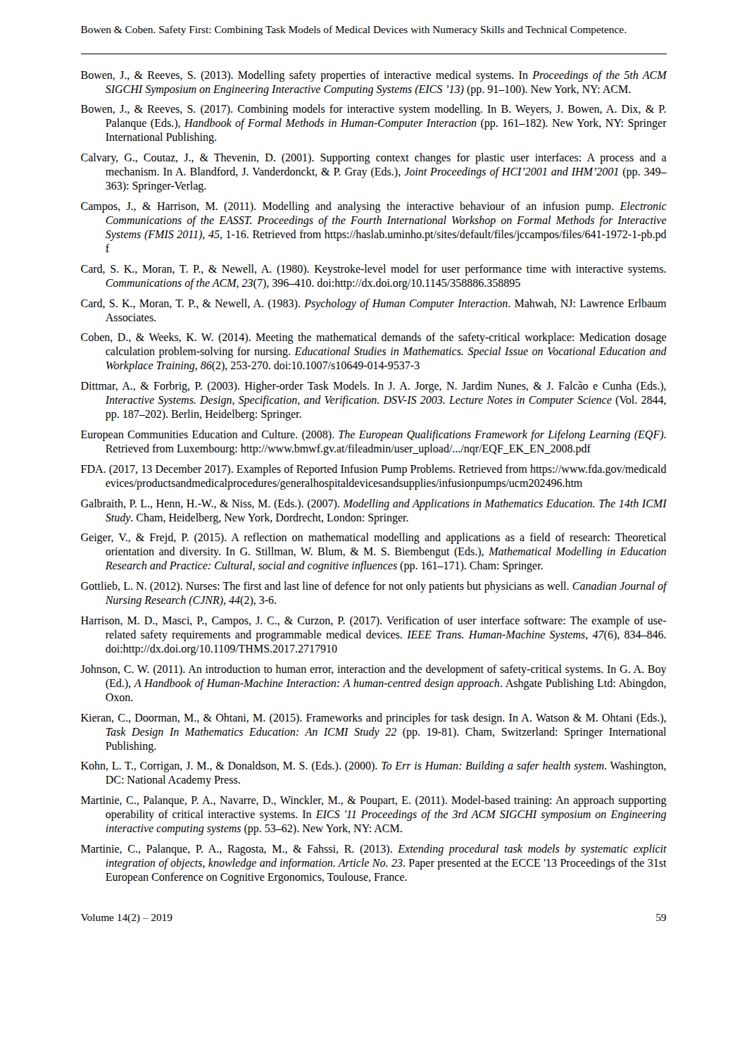Bowen & Coben. Safety First: Combining Task Models of Medical Devices with Numeracy Skills and Technical Competence.
Bowen, J., & Reeves, S. (2013). Modelling safety properties of interactive medical systems. In Proceedings of the 5th ACM SIGCHI Symposium on Engineering Interactive Computing Systems (EICS ’13) (pp. 91–100). New York, NY: ACM.
Bowen, J., & Reeves, S. (2017). Combining models for interactive system modelling. In B. Weyers, J. Bowen, A. Dix, & P. Palanque (Eds.), Handbook of Formal Methods in Human-Computer Interaction (pp. 161–182). New York, NY: Springer International Publishing.
Calvary, G., Coutaz, J., & Thevenin, D. (2001). Supporting context changes for plastic user interfaces: A process and a mechanism. In A. Blandford, J. Vanderdonckt, & P. Gray (Eds.), Joint Proceedings of HCI’2001 and IHM’2001 (pp. 349–363): Springer-Verlag.
Campos, J., & Harrison, M. (2011). Modelling and analysing the interactive behaviour of an infusion pump. Electronic Communications of the EASST. Proceedings of the Fourth International Workshop on Formal Methods for Interactive Systems (FMIS 2011), 45, 1-16. Retrieved from https://haslab.uminho.pt/sites/default/files/jccampos/files/641-1972-1-pb.pdf
Card, S. K., Moran, T. P., & Newell, A. (1980). Keystroke-level model for user performance time with interactive systems. Communications of the ACM, 23(7), 396–410. doi:http://dx.doi.org/10.1145/358886.358895
Card, S. K., Moran, T. P., & Newell, A. (1983). Psychology of Human Computer Interaction. Mahwah, NJ: Lawrence Erlbaum Associates.
Coben, D., & Weeks, K. W. (2014). Meeting the mathematical demands of the safety-critical workplace: Medication dosage calculation problem-solving for nursing. Educational Studies in Mathematics. Special Issue on Vocational Education and Workplace Training, 86(2), 253-270. doi:10.1007/s10649-014-9537-3
Dittmar, A., & Forbrig, P. (2003). Higher-order Task Models. In J. A. Jorge, N. Jardim Nunes, & J. Falcão e Cunha (Eds.), Interactive Systems. Design, Specification, and Verification. DSV-IS 2003. Lecture Notes in Computer Science (Vol. 2844, pp. 187–202). Berlin, Heidelberg: Springer.
European Communities Education and Culture. (2008). The European Qualifications Framework for Lifelong Learning (EQF). Retrieved from Luxembourg: http://www.bmwf.gv.at/fileadmin/user_upload/.../nqr/EQF_EK_EN_2008.pdf
FDA. (2017, 13 December 2017). Examples of Reported Infusion Pump Problems. Retrieved from https://www.fda.gov/medicaldevices/productsandmedicalprocedures/generalhospitaldevicesandsupplies/infusionpumps/ucm202496.htm
Galbraith, P. L., Henn, H.-W., & Niss, M. (Eds.). (2007). Modelling and Applications in Mathematics Education. The 14th ICMI Study. Cham, Heidelberg, New York, Dordrecht, London: Springer.
Geiger, V., & Frejd, P. (2015). A reflection on mathematical modelling and applications as a field of research: Theoretical orientation and diversity. In G. Stillman, W. Blum, & M. S. Biembengut (Eds.), Mathematical Modelling in Education Research and Practice: Cultural, social and cognitive influences (pp. 161–171). Cham: Springer.
Gottlieb, L. N. (2012). Nurses: The first and last line of defence for not only patients but physicians as well. Canadian Journal of Nursing Research (CJNR), 44(2), 3-6.
Harrison, M. D., Masci, P., Campos, J. C., & Curzon, P. (2017). Verification of user interface software: The example of use-related safety requirements and programmable medical devices. IEEE Trans. Human-Machine Systems, 47(6), 834–846. doi:http://dx.doi.org/10.1109/THMS.2017.2717910
Johnson, C. W. (2011). An introduction to human error, interaction and the development of safety-critical systems. In G. A. Boy (Ed.), A Handbook of Human-Machine Interaction: A human-centred design approach. Ashgate Publishing Ltd: Abingdon, Oxon.
Kieran, C., Doorman, M., & Ohtani, M. (2015). Frameworks and principles for task design. In A. Watson & M. Ohtani (Eds.), Task Design In Mathematics Education: An ICMI Study 22 (pp. 19-81). Cham, Switzerland: Springer International Publishing.
Kohn, L. T., Corrigan, J. M., & Donaldson, M. S. (Eds.). (2000). To Err is Human: Building a safer health system. Washington, DC: National Academy Press.
Martinie, C., Palanque, P. A., Navarre, D., Winckler, M., & Poupart, E. (2011). Model-based training: An approach supporting operability of critical interactive systems. In EICS '11 Proceedings of the 3rd ACM SIGCHI symposium on Engineering interactive computing systems (pp. 53–62). New York, NY: ACM.
Martinie, C., Palanque, P. A., Ragosta, M., & Fahssi, R. (2013). Extending procedural task models by systematic explicit integration of objects, knowledge and information. Article No. 23. Paper presented at the ECCE '13 Proceedings of the 31st European Conference on Cognitive Ergonomics, Toulouse, France.
Volume 14(2) – 2019 59